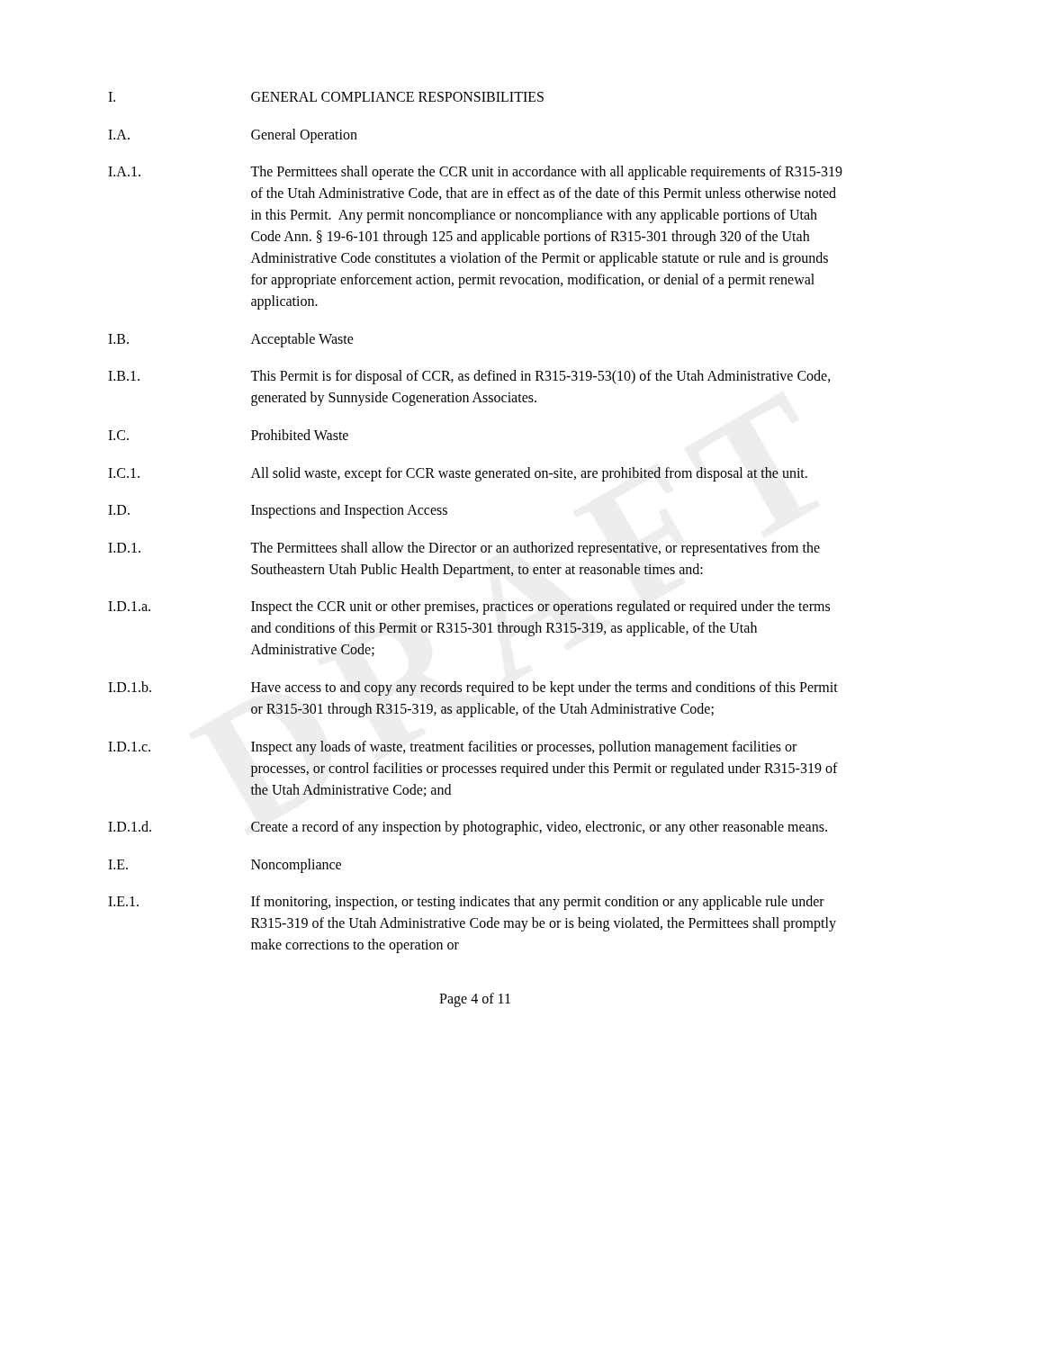DRAFT
I.
GENERAL COMPLIANCE RESPONSIBILITIES
I.A.
General Operation
I.A.1.
The Permittees shall operate the CCR unit in accordance with all applicable requirements of R315-319 of the Utah Administrative Code, that are in effect as of the date of this Permit unless otherwise noted in this Permit. Any permit noncompliance or noncompliance with any applicable portions of Utah Code Ann. § 19-6-101 through 125 and applicable portions of R315-301 through 320 of the Utah Administrative Code constitutes a violation of the Permit or applicable statute or rule and is grounds for appropriate enforcement action, permit revocation, modification, or denial of a permit renewal application.
I.B.
Acceptable Waste
I.B.1.
This Permit is for disposal of CCR, as defined in R315-319-53(10) of the Utah Administrative Code, generated by Sunnyside Cogeneration Associates.
I.C.
Prohibited Waste
I.C.1.
All solid waste, except for CCR waste generated on-site, are prohibited from disposal at the unit.
I.D.
Inspections and Inspection Access
I.D.1.
The Permittees shall allow the Director or an authorized representative, or representatives from the Southeastern Utah Public Health Department, to enter at reasonable times and:
I.D.1.a.
Inspect the CCR unit or other premises, practices or operations regulated or required under the terms and conditions of this Permit or R315-301 through R315-319, as applicable, of the Utah Administrative Code;
I.D.1.b.
Have access to and copy any records required to be kept under the terms and conditions of this Permit or R315-301 through R315-319, as applicable, of the Utah Administrative Code;
I.D.1.c.
Inspect any loads of waste, treatment facilities or processes, pollution management facilities or processes, or control facilities or processes required under this Permit or regulated under R315-319 of the Utah Administrative Code; and
I.D.1.d.
Create a record of any inspection by photographic, video, electronic, or any other reasonable means.
I.E.
Noncompliance
I.E.1.
If monitoring, inspection, or testing indicates that any permit condition or any applicable rule under R315-319 of the Utah Administrative Code may be or is being violated, the Permittees shall promptly make corrections to the operation or
Page 4 of 11